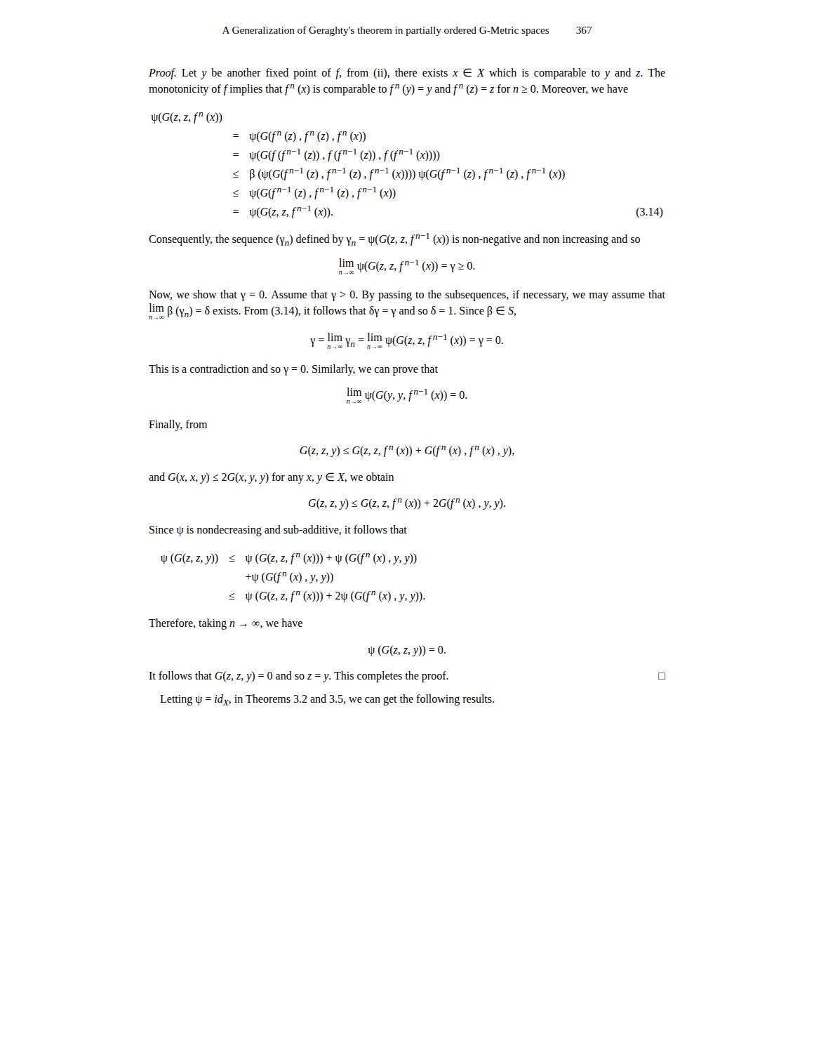A Generalization of Geraghty's theorem in partially ordered G-Metric spaces367
Proof. Let y be another fixed point of f, from (ii), there exists x ∈ X which is comparable to y and z. The monotonicity of f implies that f n (x) is comparable to f n (y) = y and f n (z) = z for n ≥ 0. Moreover, we have
| ψ( G ( z , z , f n ( x )) | | | |
| | = | ψ( G ( f n ( z ) , f n ( z ) , f n ( x )) | |
| | = | ψ( G ( f ( f n −1 ( z )) , f ( f n −1 ( z )) , f ( f n −1 ( x )))) | |
| | ≤ | β (ψ( G ( f n −1 ( z ) , f n −1 ( z ) , f n −1 ( x )))) ψ( G ( f n −1 ( z ) , f n −1 ( z ) , f n −1 ( x )) | |
| | ≤ | ψ( G ( f n −1 ( z ) , f n −1 ( z ) , f n −1 ( x )) | |
| | = | ψ( G ( z , z , f n −1 ( x )). | (3.14) |
Consequently, the sequence (γn) defined by γn = ψ(G(z, z, f n−1 (x)) is non-negative and non increasing and so
lim n→∞ ψ(G(z, z, f n−1 (x)) = γ ≥ 0.
Now, we show that γ = 0. Assume that γ > 0. By passing to the subsequences, if necessary, we may assume that lim n→∞ β (γn) = δ exists. From (3.14), it follows that δγ = γ and so δ = 1. Since β ∈ S,
γ = lim n→∞ γn = lim n→∞ ψ(G(z, z, f n−1 (x)) = γ = 0.
This is a contradiction and so γ = 0. Similarly, we can prove that
lim n→∞ ψ(G(y, y, f n−1 (x)) = 0.
Finally, from
G(z, z, y) ≤ G(z, z, f n (x)) + G(f n (x) , f n (x) , y),
and G(x, x, y) ≤ 2G(x, y, y) for any x, y ∈ X, we obtain
G(z, z, y) ≤ G(z, z, f n (x)) + 2G(f n (x) , y, y).
Since ψ is nondecreasing and sub-additive, it follows that
| ψ ( G ( z , z , y )) | ≤ | ψ ( G ( z , z , f n ( x ))) + ψ ( G ( f n ( x ) , y , y )) |
| | | +ψ ( G ( f n ( x ) , y , y )) |
| | ≤ | ψ ( G ( z , z , f n ( x ))) + 2ψ ( G ( f n ( x ) , y , y )). |
Therefore, taking n → ∞, we have
ψ (G(z, z, y)) = 0.
It follows that G(z, z, y) = 0 and so z = y. This completes the proof. □
Letting ψ = idX, in Theorems 3.2 and 3.5, we can get the following results.